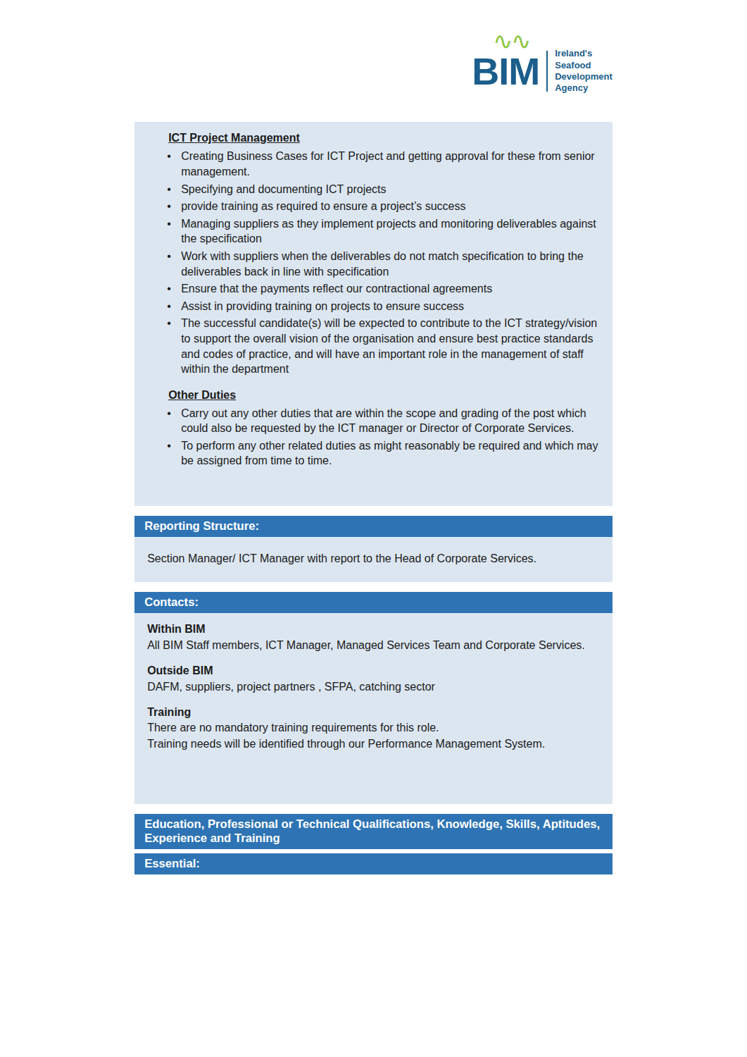∿∿
BIM
Ireland's
Seafood
Development
Agency
ICT Project Management
Creating Business Cases for ICT Project and getting approval for these from senior management.
Specifying and documenting ICT projects
provide training as required to ensure a project’s success
Managing suppliers as they implement projects and monitoring deliverables against the specification
Work with suppliers when the deliverables do not match specification to bring the deliverables back in line with specification
Ensure that the payments reflect our contractional agreements
Assist in providing training on projects to ensure success
The successful candidate(s) will be expected to contribute to the ICT strategy/vision to support the overall vision of the organisation and ensure best practice standards and codes of practice, and will have an important role in the management of staff within the department
Other Duties
Carry out any other duties that are within the scope and grading of the post which could also be requested by the ICT manager or Director of Corporate Services.
To perform any other related duties as might reasonably be required and which may be assigned from time to time.
Reporting Structure:
Section Manager/ ICT Manager with report to the Head of Corporate Services.
Contacts:
Within BIM
All BIM Staff members, ICT Manager, Managed Services Team and Corporate Services.
Outside BIM
DAFM, suppliers, project partners , SFPA, catching sector
Training
There are no mandatory training requirements for this role.
Training needs will be identified through our Performance Management System.
Education, Professional or Technical Qualifications, Knowledge, Skills, Aptitudes,
Experience and Training
Essential: